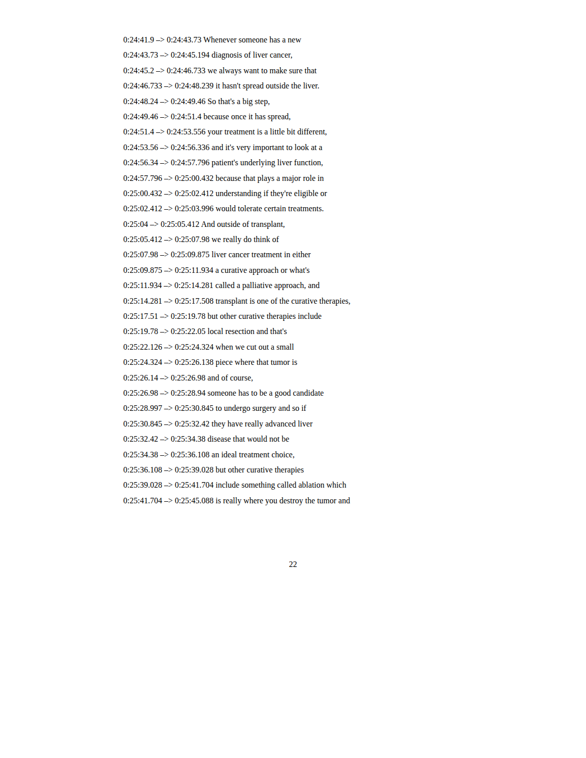0:24:41.9 –> 0:24:43.73 Whenever someone has a new
0:24:43.73 –> 0:24:45.194 diagnosis of liver cancer,
0:24:45.2 –> 0:24:46.733 we always want to make sure that
0:24:46.733 –> 0:24:48.239 it hasn't spread outside the liver.
0:24:48.24 –> 0:24:49.46 So that's a big step,
0:24:49.46 –> 0:24:51.4 because once it has spread,
0:24:51.4 –> 0:24:53.556 your treatment is a little bit different,
0:24:53.56 –> 0:24:56.336 and it's very important to look at a
0:24:56.34 –> 0:24:57.796 patient's underlying liver function,
0:24:57.796 –> 0:25:00.432 because that plays a major role in
0:25:00.432 –> 0:25:02.412 understanding if they're eligible or
0:25:02.412 –> 0:25:03.996 would tolerate certain treatments.
0:25:04 –> 0:25:05.412 And outside of transplant,
0:25:05.412 –> 0:25:07.98 we really do think of
0:25:07.98 –> 0:25:09.875 liver cancer treatment in either
0:25:09.875 –> 0:25:11.934 a curative approach or what's
0:25:11.934 –> 0:25:14.281 called a palliative approach, and
0:25:14.281 –> 0:25:17.508 transplant is one of the curative therapies,
0:25:17.51 –> 0:25:19.78 but other curative therapies include
0:25:19.78 –> 0:25:22.05 local resection and that's
0:25:22.126 –> 0:25:24.324 when we cut out a small
0:25:24.324 –> 0:25:26.138 piece where that tumor is
0:25:26.14 –> 0:25:26.98 and of course,
0:25:26.98 –> 0:25:28.94 someone has to be a good candidate
0:25:28.997 –> 0:25:30.845 to undergo surgery and so if
0:25:30.845 –> 0:25:32.42 they have really advanced liver
0:25:32.42 –> 0:25:34.38 disease that would not be
0:25:34.38 –> 0:25:36.108 an ideal treatment choice,
0:25:36.108 –> 0:25:39.028 but other curative therapies
0:25:39.028 –> 0:25:41.704 include something called ablation which
0:25:41.704 –> 0:25:45.088 is really where you destroy the tumor and
22